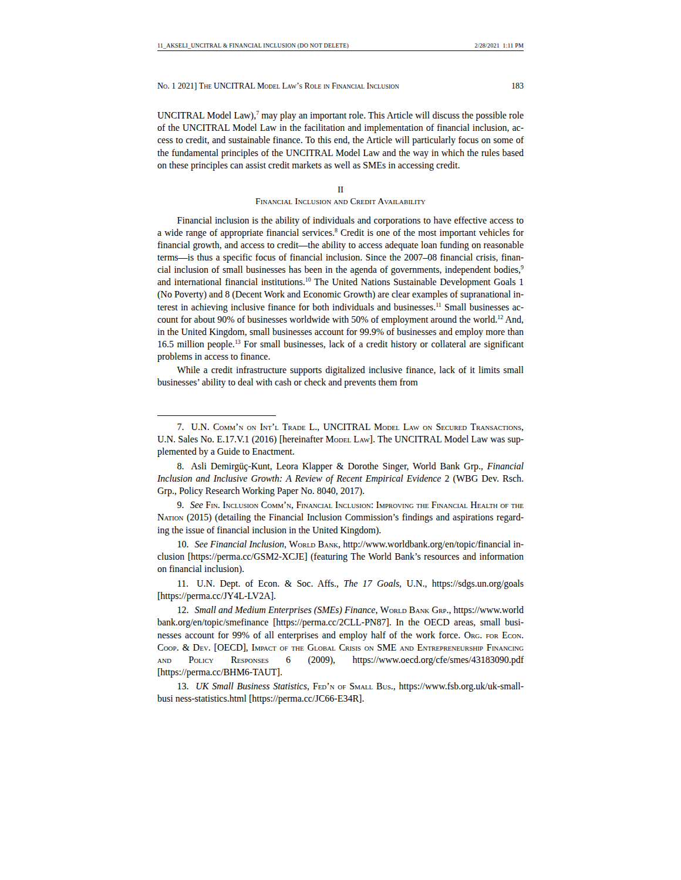11_Akseli_UNCITRAL & Financial Inclusion (Do Not Delete) 2/28/2021 1:11 PM
No. 1 2021] The UNCITRAL Model Law’s Role in Financial Inclusion 183
UNCITRAL Model Law),7 may play an important role. This Article will discuss the possible role of the UNCITRAL Model Law in the facilitation and implementation of financial inclusion, access to credit, and sustainable finance. To this end, the Article will particularly focus on some of the fundamental principles of the UNCITRAL Model Law and the way in which the rules based on these principles can assist credit markets as well as SMEs in accessing credit.
II
Financial Inclusion and Credit Availability
Financial inclusion is the ability of individuals and corporations to have effective access to a wide range of appropriate financial services.8 Credit is one of the most important vehicles for financial growth, and access to credit—the ability to access adequate loan funding on reasonable terms—is thus a specific focus of financial inclusion. Since the 2007–08 financial crisis, financial inclusion of small businesses has been in the agenda of governments, independent bodies,9 and international financial institutions.10 The United Nations Sustainable Development Goals 1 (No Poverty) and 8 (Decent Work and Economic Growth) are clear examples of supranational interest in achieving inclusive finance for both individuals and businesses.11 Small businesses account for about 90% of businesses worldwide with 50% of employment around the world.12 And, in the United Kingdom, small businesses account for 99.9% of businesses and employ more than 16.5 million people.13 For small businesses, lack of a credit history or collateral are significant problems in access to finance.
While a credit infrastructure supports digitalized inclusive finance, lack of it limits small businesses’ ability to deal with cash or check and prevents them from
7. U.N. Comm’n on Int’l Trade L., UNCITRAL Model Law on Secured Transactions, U.N. Sales No. E.17.V.1 (2016) [hereinafter Model Law]. The UNCITRAL Model Law was supplemented by a Guide to Enactment.
8. Asli Demirgüç-Kunt, Leora Klapper & Dorothe Singer, World Bank Grp., Financial Inclusion and Inclusive Growth: A Review of Recent Empirical Evidence 2 (WBG Dev. Rsch. Grp., Policy Research Working Paper No. 8040, 2017).
9. See Fin. Inclusion Comm’n, Financial Inclusion: Improving the Financial Health of the Nation (2015) (detailing the Financial Inclusion Commission’s findings and aspirations regarding the issue of financial inclusion in the United Kingdom).
10. See Financial Inclusion, World Bank, http://www.worldbank.org/en/topic/financial inclusion [https://perma.cc/GSM2-XCJE] (featuring The World Bank’s resources and information on financial inclusion).
11. U.N. Dept. of Econ. & Soc. Affs., The 17 Goals, U.N., https://sdgs.un.org/goals [https://perma.cc/JY4L-LV2A].
12. Small and Medium Enterprises (SMEs) Finance, World Bank Grp., https://www.world bank.org/en/topic/smefinance [https://perma.cc/2CLL-PN87]. In the OECD areas, small businesses account for 99% of all enterprises and employ half of the work force. Org. for Econ. Coop. & Dev. [OECD], Impact of the Global Crisis on SME and Entrepreneurship Financing and Policy Responses 6 (2009), https://www.oecd.org/cfe/smes/43183090.pdf [https://perma.cc/BHM6-TAUT].
13. UK Small Business Statistics, Fed’n of Small Bus., https://www.fsb.org.uk/uk-small-busi ness-statistics.html [https://perma.cc/JC66-E34R].